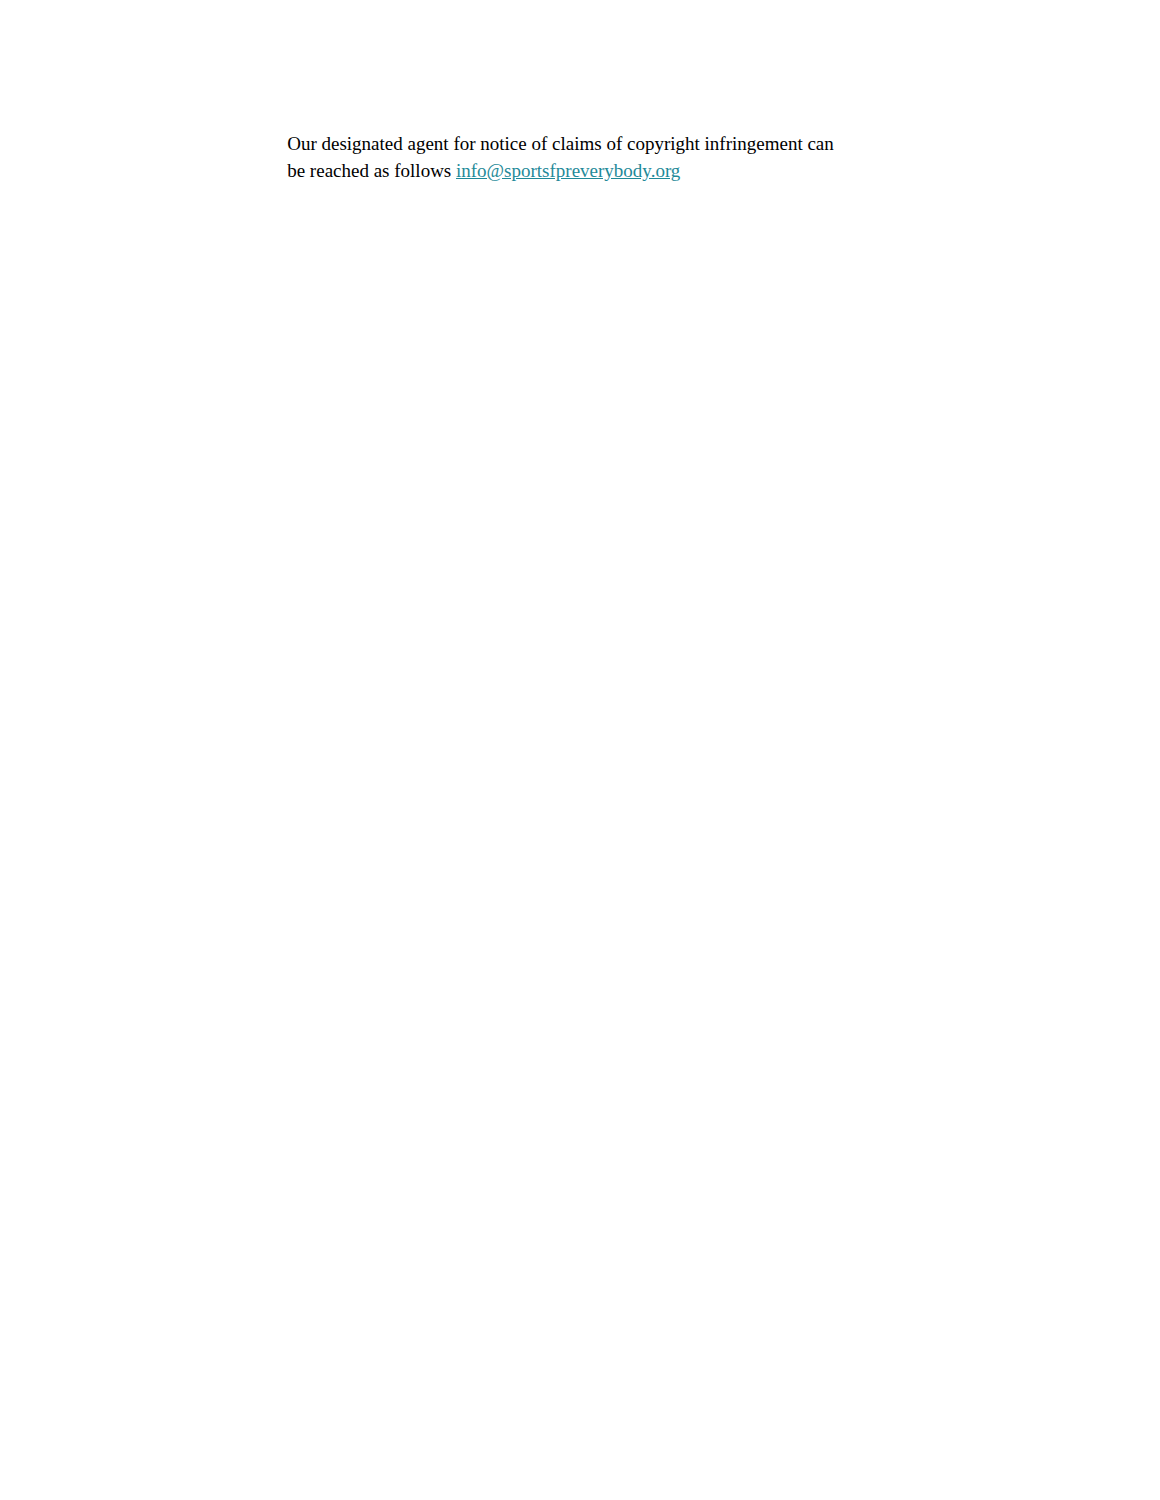Our designated agent for notice of claims of copyright infringement can be reached as follows info@sportsfpreverybody.org